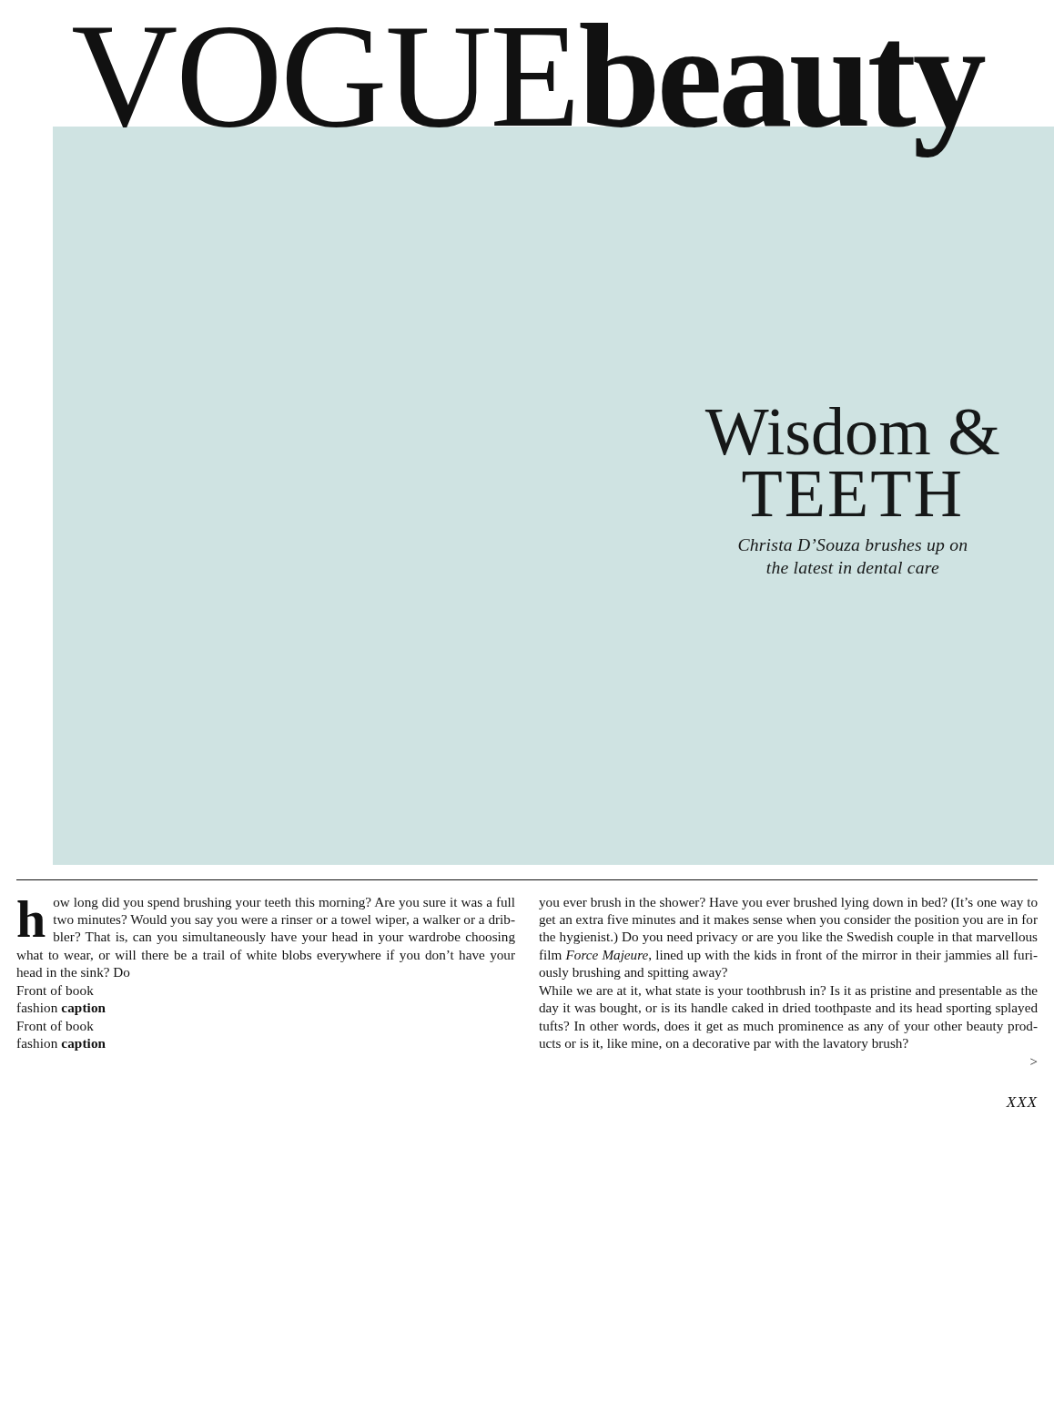VOGUE beauty
Wisdom &
TEETH
Christa D’Souza brushes up on
the latest in dental care
how long did you spend brushing your teeth this morning? Are you sure it was a full two minutes? Would you say you were a rinser or a towel wiper, a walker or a dribbler? That is, can you simultaneously have your head in your wardrobe choosing what to wear, or will there be a trail of white blobs everywhere if you don’t have your head in the sink? Do
you ever brush in the shower? Have you ever brushed lying down in bed? (It’s one way to get an extra five minutes and it makes sense when you consider the position you are in for the hygienist.) Do you need privacy or are you like the Swedish couple in that marvellous film Force Majeure, lined up with the kids in front of the mirror in their jammies all furiously brushing and spitting away?
Front of book
fashion caption
Front of book
fashion caption
While we are at it, what state is your toothbrush in? Is it as pristine and presentable as the day it was bought, or is its handle caked in dried toothpaste and its head sporting splayed tufts? In other words, does it get as much prominence as any of your other beauty products or is it, like mine, on a decorative par with the lavatory brush?
>
XXX